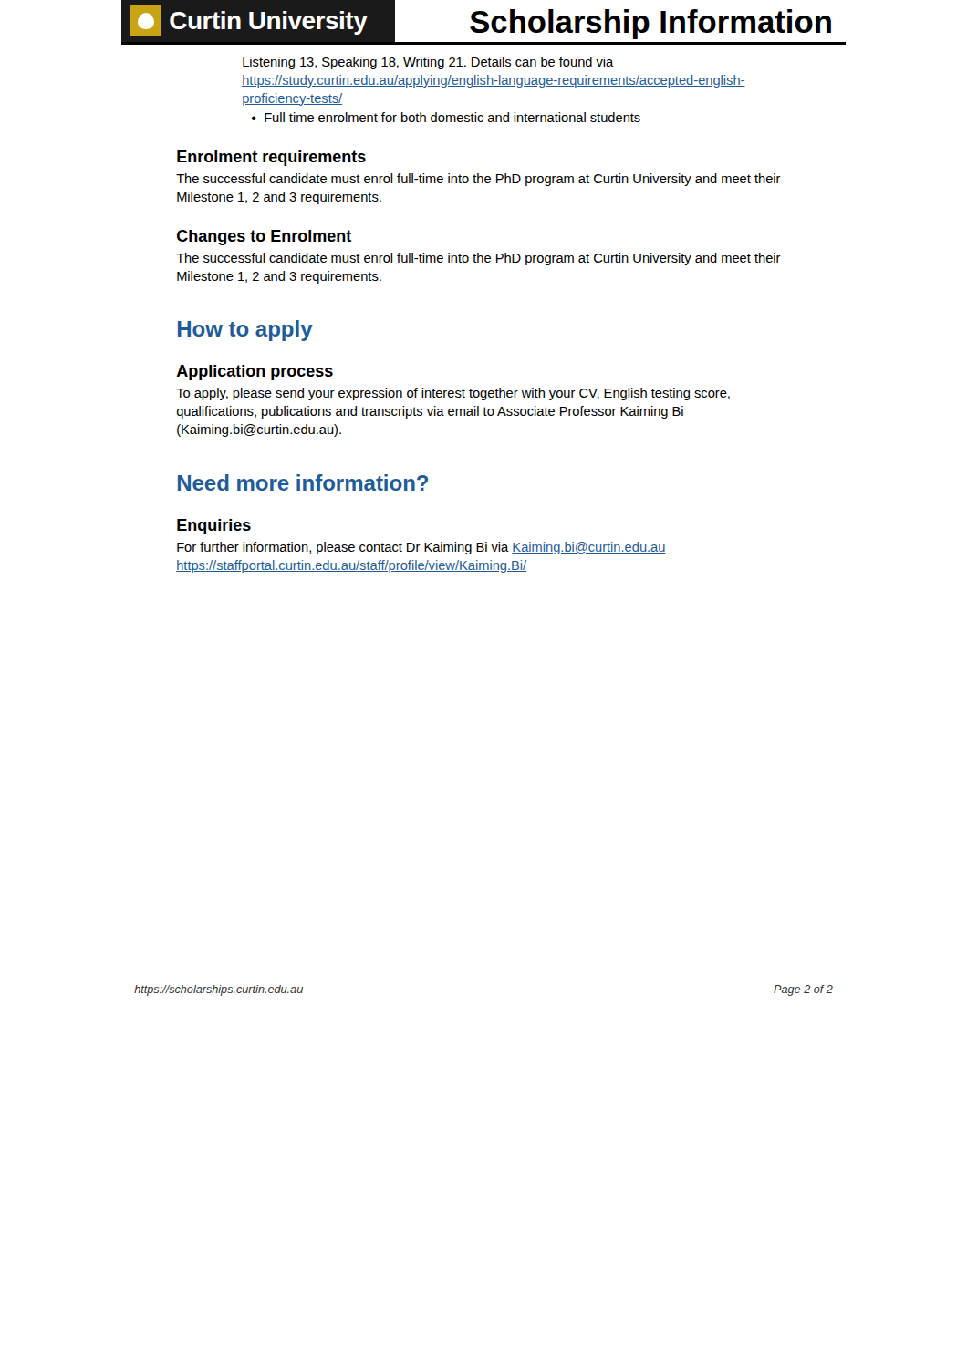Curtin University
Scholarship Information
Listening 13, Speaking 18, Writing 21. Details can be found via https://study.curtin.edu.au/applying/english-language-requirements/accepted-english-proficiency-tests/
Full time enrolment for both domestic and international students
Enrolment requirements
The successful candidate must enrol full-time into the PhD program at Curtin University and meet their Milestone 1, 2 and 3 requirements.
Changes to Enrolment
The successful candidate must enrol full-time into the PhD program at Curtin University and meet their Milestone 1, 2 and 3 requirements.
How to apply
Application process
To apply, please send your expression of interest together with your CV, English testing score, qualifications, publications and transcripts via email to Associate Professor Kaiming Bi (Kaiming.bi@curtin.edu.au).
Need more information?
Enquiries
For further information, please contact Dr Kaiming Bi via Kaiming.bi@curtin.edu.au
https://staffportal.curtin.edu.au/staff/profile/view/Kaiming.Bi/
https://scholarships.curtin.edu.au Page 2 of 2